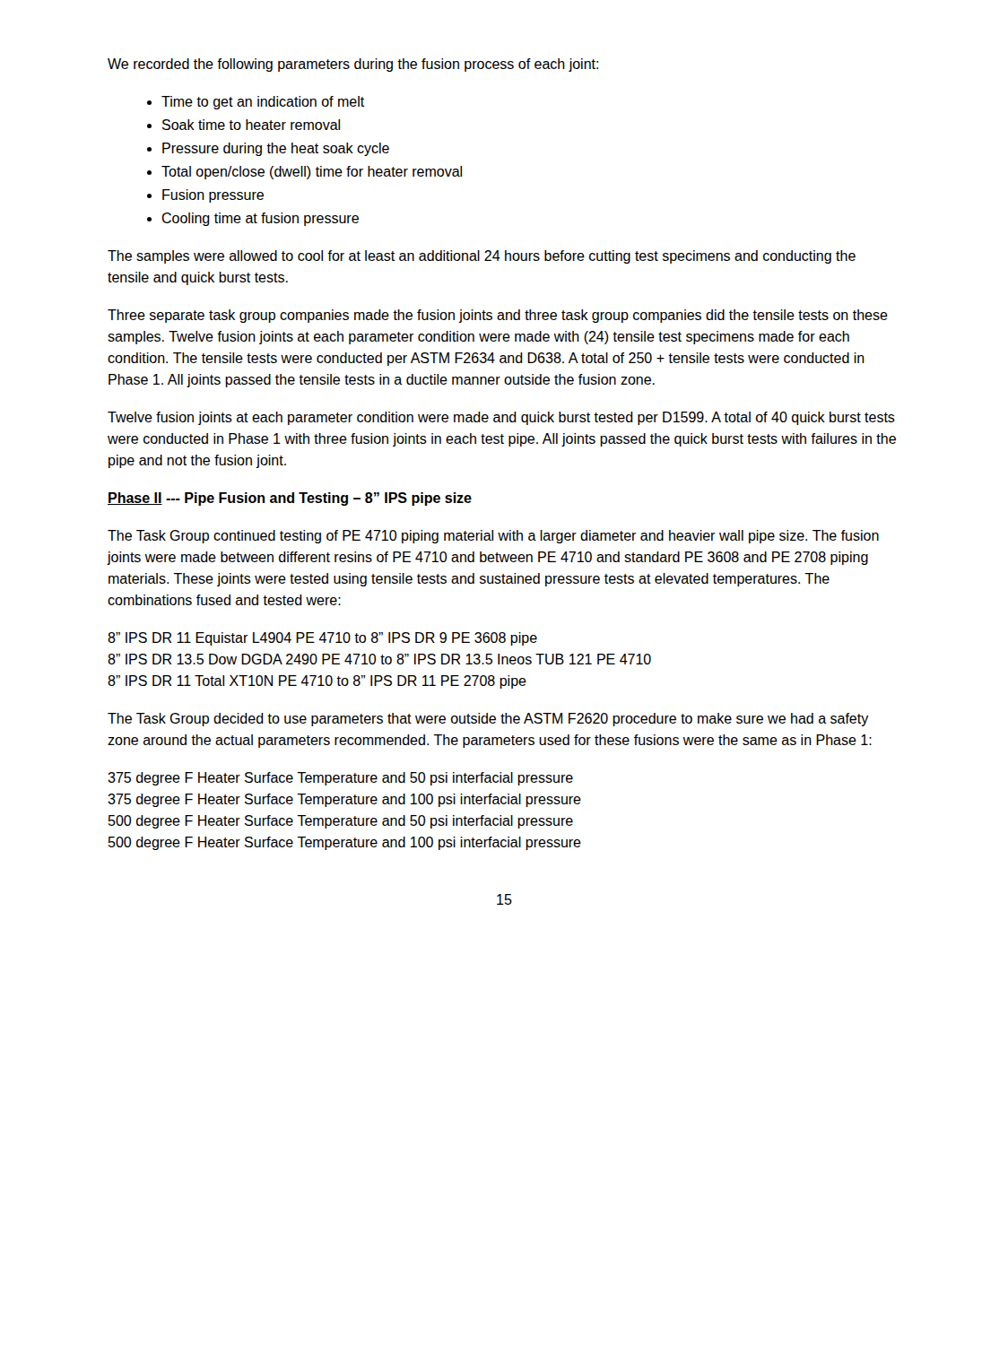We recorded the following parameters during the fusion process of each joint:
Time to get an indication of melt
Soak time to heater removal
Pressure during the heat soak cycle
Total open/close (dwell) time for heater removal
Fusion pressure
Cooling time at fusion pressure
The samples were allowed to cool for at least an additional 24 hours before cutting test specimens and conducting the tensile and quick burst tests.
Three separate task group companies made the fusion joints and three task group companies did the tensile tests on these samples. Twelve fusion joints at each parameter condition were made with (24) tensile test specimens made for each condition. The tensile tests were conducted per ASTM F2634 and D638. A total of 250 + tensile tests were conducted in Phase 1. All joints passed the tensile tests in a ductile manner outside the fusion zone.
Twelve fusion joints at each parameter condition were made and quick burst tested per D1599. A total of 40 quick burst tests were conducted in Phase 1 with three fusion joints in each test pipe. All joints passed the quick burst tests with failures in the pipe and not the fusion joint.
Phase II --- Pipe Fusion and Testing – 8” IPS pipe size
The Task Group continued testing of PE 4710 piping material with a larger diameter and heavier wall pipe size. The fusion joints were made between different resins of PE 4710 and between PE 4710 and standard PE 3608 and PE 2708 piping materials. These joints were tested using tensile tests and sustained pressure tests at elevated temperatures. The combinations fused and tested were:
8” IPS DR 11 Equistar L4904 PE 4710 to 8” IPS DR 9 PE 3608 pipe
8” IPS DR 13.5 Dow DGDA 2490 PE 4710 to 8” IPS DR 13.5 Ineos TUB 121 PE 4710
8” IPS DR 11 Total XT10N PE 4710 to 8” IPS DR 11 PE 2708 pipe
The Task Group decided to use parameters that were outside the ASTM F2620 procedure to make sure we had a safety zone around the actual parameters recommended. The parameters used for these fusions were the same as in Phase 1:
375 degree F Heater Surface Temperature and 50 psi interfacial pressure
375 degree F Heater Surface Temperature and 100 psi interfacial pressure
500 degree F Heater Surface Temperature and 50 psi interfacial pressure
500 degree F Heater Surface Temperature and 100 psi interfacial pressure
15